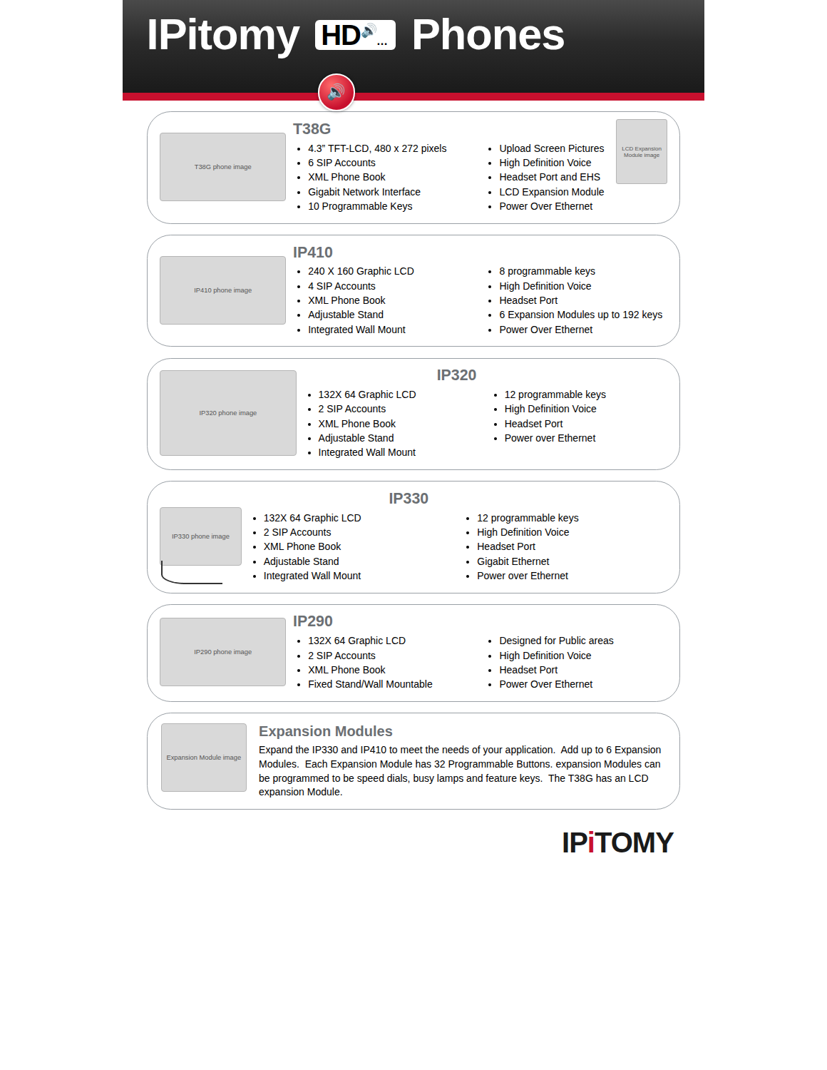IPitomy HD🔊… Phones
LCD Expansion Module image
T38G phone image
T38G
4.3” TFT-LCD, 480 x 272 pixels
6 SIP Accounts
XML Phone Book
Gigabit Network Interface
10 Programmable Keys
Upload Screen Pictures
High Definition Voice
Headset Port and EHS
LCD Expansion Module
Power Over Ethernet
IP410 phone image
IP410
240 X 160 Graphic LCD
4 SIP Accounts
XML Phone Book
Adjustable Stand
Integrated Wall Mount
8 programmable keys
High Definition Voice
Headset Port
6 Expansion Modules up to 192 keys
Power Over Ethernet
IP320 phone image
IP320
132X 64 Graphic LCD
2 SIP Accounts
XML Phone Book
Adjustable Stand
Integrated Wall Mount
12 programmable keys
High Definition Voice
Headset Port
Power over Ethernet
IP330 phone image
IP330
132X 64 Graphic LCD
2 SIP Accounts
XML Phone Book
Adjustable Stand
Integrated Wall Mount
12 programmable keys
High Definition Voice
Headset Port
Gigabit Ethernet
Power over Ethernet
IP290 phone image
IP290
132X 64 Graphic LCD
2 SIP Accounts
XML Phone Book
Fixed Stand/Wall Mountable
Designed for Public areas
High Definition Voice
Headset Port
Power Over Ethernet
Expansion Module image
Expansion Modules
Expand the IP330 and IP410 to meet the needs of your application. Add up to 6 Expansion Modules. Each Expansion Module has 32 Programmable Buttons. expansion Modules can be programmed to be speed dials, busy lamps and feature keys. The T38G has an LCD expansion Module.
IPi TOMY